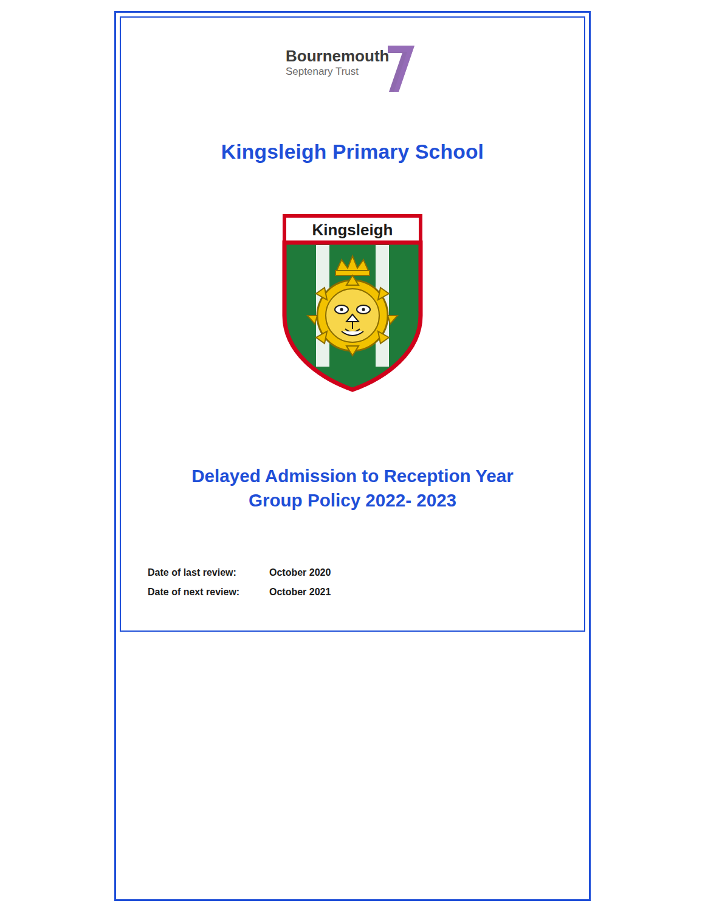Bournemouth Septenary Trust Bournemouth Septenary Trust
Kingsleigh Primary School
Kingsleigh crest Kingsleigh
Delayed Admission to Reception Year
Group Policy 2022- 2023
Date of last review: October 2020
Date of next review: October 2021